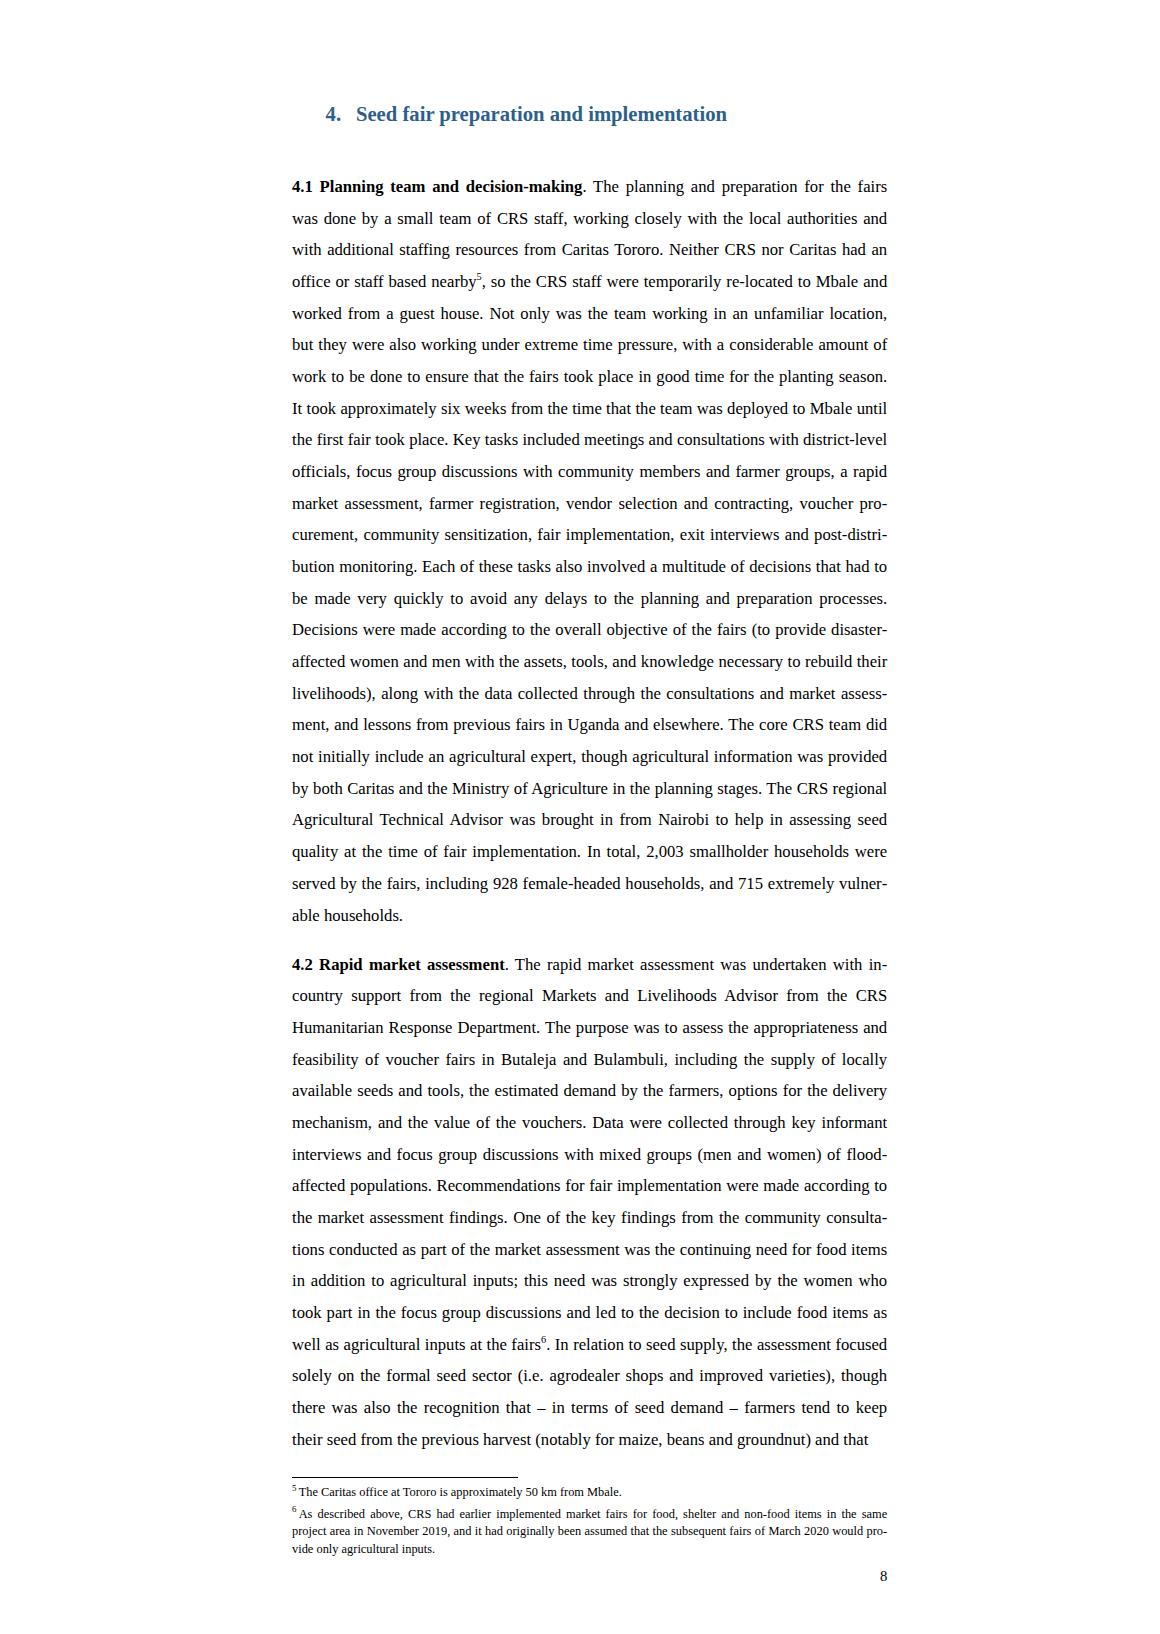4. Seed fair preparation and implementation
4.1 Planning team and decision-making. The planning and preparation for the fairs was done by a small team of CRS staff, working closely with the local authorities and with additional staffing resources from Caritas Tororo. Neither CRS nor Caritas had an office or staff based nearby5, so the CRS staff were temporarily re-located to Mbale and worked from a guest house. Not only was the team working in an unfamiliar location, but they were also working under extreme time pressure, with a considerable amount of work to be done to ensure that the fairs took place in good time for the planting season. It took approximately six weeks from the time that the team was deployed to Mbale until the first fair took place. Key tasks included meetings and consultations with district-level officials, focus group discussions with community members and farmer groups, a rapid market assessment, farmer registration, vendor selection and contracting, voucher procurement, community sensitization, fair implementation, exit interviews and post-distribution monitoring. Each of these tasks also involved a multitude of decisions that had to be made very quickly to avoid any delays to the planning and preparation processes. Decisions were made according to the overall objective of the fairs (to provide disaster-affected women and men with the assets, tools, and knowledge necessary to rebuild their livelihoods), along with the data collected through the consultations and market assessment, and lessons from previous fairs in Uganda and elsewhere. The core CRS team did not initially include an agricultural expert, though agricultural information was provided by both Caritas and the Ministry of Agriculture in the planning stages. The CRS regional Agricultural Technical Advisor was brought in from Nairobi to help in assessing seed quality at the time of fair implementation. In total, 2,003 smallholder households were served by the fairs, including 928 female-headed households, and 715 extremely vulnerable households.
4.2 Rapid market assessment. The rapid market assessment was undertaken with in-country support from the regional Markets and Livelihoods Advisor from the CRS Humanitarian Response Department. The purpose was to assess the appropriateness and feasibility of voucher fairs in Butaleja and Bulambuli, including the supply of locally available seeds and tools, the estimated demand by the farmers, options for the delivery mechanism, and the value of the vouchers. Data were collected through key informant interviews and focus group discussions with mixed groups (men and women) of flood-affected populations. Recommendations for fair implementation were made according to the market assessment findings. One of the key findings from the community consultations conducted as part of the market assessment was the continuing need for food items in addition to agricultural inputs; this need was strongly expressed by the women who took part in the focus group discussions and led to the decision to include food items as well as agricultural inputs at the fairs6. In relation to seed supply, the assessment focused solely on the formal seed sector (i.e. agrodealer shops and improved varieties), though there was also the recognition that – in terms of seed demand – farmers tend to keep their seed from the previous harvest (notably for maize, beans and groundnut) and that
5The Caritas office at Tororo is approximately 50 km from Mbale.
6As described above, CRS had earlier implemented market fairs for food, shelter and non-food items in the same project area in November 2019, and it had originally been assumed that the subsequent fairs of March 2020 would provide only agricultural inputs.
8